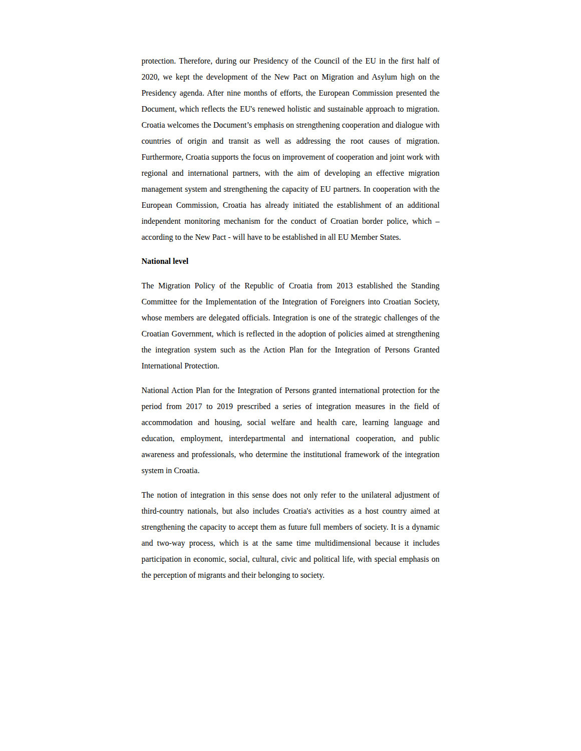protection. Therefore, during our Presidency of the Council of the EU in the first half of 2020, we kept the development of the New Pact on Migration and Asylum high on the Presidency agenda. After nine months of efforts, the European Commission presented the Document, which reflects the EU's renewed holistic and sustainable approach to migration. Croatia welcomes the Document’s emphasis on strengthening cooperation and dialogue with countries of origin and transit as well as addressing the root causes of migration. Furthermore, Croatia supports the focus on improvement of cooperation and joint work with regional and international partners, with the aim of developing an effective migration management system and strengthening the capacity of EU partners. In cooperation with the European Commission, Croatia has already initiated the establishment of an additional independent monitoring mechanism for the conduct of Croatian border police, which – according to the New Pact - will have to be established in all EU Member States.
National level
The Migration Policy of the Republic of Croatia from 2013 established the Standing Committee for the Implementation of the Integration of Foreigners into Croatian Society, whose members are delegated officials. Integration is one of the strategic challenges of the Croatian Government, which is reflected in the adoption of policies aimed at strengthening the integration system such as the Action Plan for the Integration of Persons Granted International Protection.
National Action Plan for the Integration of Persons granted international protection for the period from 2017 to 2019 prescribed a series of integration measures in the field of accommodation and housing, social welfare and health care, learning language and education, employment, interdepartmental and international cooperation, and public awareness and professionals, who determine the institutional framework of the integration system in Croatia.
The notion of integration in this sense does not only refer to the unilateral adjustment of third-country nationals, but also includes Croatia's activities as a host country aimed at strengthening the capacity to accept them as future full members of society. It is a dynamic and two-way process, which is at the same time multidimensional because it includes participation in economic, social, cultural, civic and political life, with special emphasis on the perception of migrants and their belonging to society.